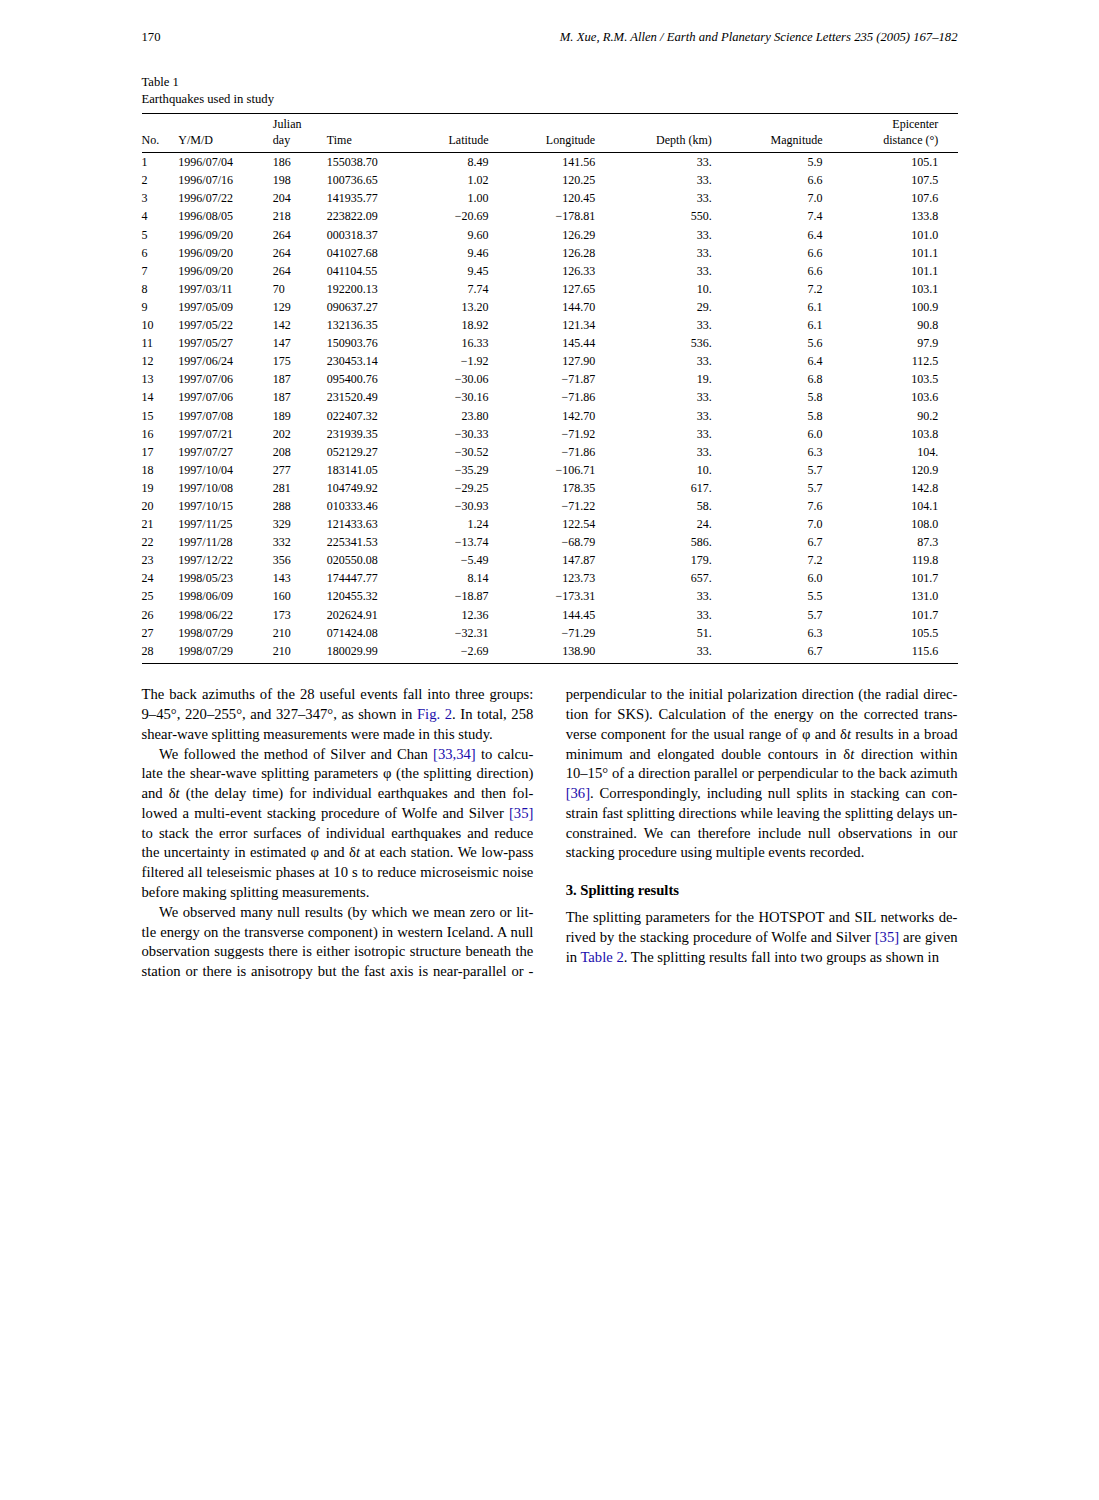170 M. Xue, R.M. Allen / Earth and Planetary Science Letters 235 (2005) 167–182
Table 1 Earthquakes used in study
| No. | Y/M/D | Julian day | Time | Latitude | Longitude | Depth (km) | Magnitude | Epicenter distance (°) |
| --- | --- | --- | --- | --- | --- | --- | --- | --- |
| 1 | 1996/07/04 | 186 | 155038.70 | 8.49 | 141.56 | 33. | 5.9 | 105.1 |
| 2 | 1996/07/16 | 198 | 100736.65 | 1.02 | 120.25 | 33. | 6.6 | 107.5 |
| 3 | 1996/07/22 | 204 | 141935.77 | 1.00 | 120.45 | 33. | 7.0 | 107.6 |
| 4 | 1996/08/05 | 218 | 223822.09 | −20.69 | −178.81 | 550. | 7.4 | 133.8 |
| 5 | 1996/09/20 | 264 | 000318.37 | 9.60 | 126.29 | 33. | 6.4 | 101.0 |
| 6 | 1996/09/20 | 264 | 041027.68 | 9.46 | 126.28 | 33. | 6.6 | 101.1 |
| 7 | 1996/09/20 | 264 | 041104.55 | 9.45 | 126.33 | 33. | 6.6 | 101.1 |
| 8 | 1997/03/11 | 70 | 192200.13 | 7.74 | 127.65 | 10. | 7.2 | 103.1 |
| 9 | 1997/05/09 | 129 | 090637.27 | 13.20 | 144.70 | 29. | 6.1 | 100.9 |
| 10 | 1997/05/22 | 142 | 132136.35 | 18.92 | 121.34 | 33. | 6.1 | 90.8 |
| 11 | 1997/05/27 | 147 | 150903.76 | 16.33 | 145.44 | 536. | 5.6 | 97.9 |
| 12 | 1997/06/24 | 175 | 230453.14 | −1.92 | 127.90 | 33. | 6.4 | 112.5 |
| 13 | 1997/07/06 | 187 | 095400.76 | −30.06 | −71.87 | 19. | 6.8 | 103.5 |
| 14 | 1997/07/06 | 187 | 231520.49 | −30.16 | −71.86 | 33. | 5.8 | 103.6 |
| 15 | 1997/07/08 | 189 | 022407.32 | 23.80 | 142.70 | 33. | 5.8 | 90.2 |
| 16 | 1997/07/21 | 202 | 231939.35 | −30.33 | −71.92 | 33. | 6.0 | 103.8 |
| 17 | 1997/07/27 | 208 | 052129.27 | −30.52 | −71.86 | 33. | 6.3 | 104. |
| 18 | 1997/10/04 | 277 | 183141.05 | −35.29 | −106.71 | 10. | 5.7 | 120.9 |
| 19 | 1997/10/08 | 281 | 104749.92 | −29.25 | 178.35 | 617. | 5.7 | 142.8 |
| 20 | 1997/10/15 | 288 | 010333.46 | −30.93 | −71.22 | 58. | 7.6 | 104.1 |
| 21 | 1997/11/25 | 329 | 121433.63 | 1.24 | 122.54 | 24. | 7.0 | 108.0 |
| 22 | 1997/11/28 | 332 | 225341.53 | −13.74 | −68.79 | 586. | 6.7 | 87.3 |
| 23 | 1997/12/22 | 356 | 020550.08 | −5.49 | 147.87 | 179. | 7.2 | 119.8 |
| 24 | 1998/05/23 | 143 | 174447.77 | 8.14 | 123.73 | 657. | 6.0 | 101.7 |
| 25 | 1998/06/09 | 160 | 120455.32 | −18.87 | −173.31 | 33. | 5.5 | 131.0 |
| 26 | 1998/06/22 | 173 | 202624.91 | 12.36 | 144.45 | 33. | 5.7 | 101.7 |
| 27 | 1998/07/29 | 210 | 071424.08 | −32.31 | −71.29 | 51. | 6.3 | 105.5 |
| 28 | 1998/07/29 | 210 | 180029.99 | −2.69 | 138.90 | 33. | 6.7 | 115.6 |
The back azimuths of the 28 useful events fall into three groups: 9–45°, 220–255°, and 327–347°, as shown in Fig. 2. In total, 258 shear-wave splitting measurements were made in this study.
We followed the method of Silver and Chan [33,34] to calculate the shear-wave splitting parameters φ (the splitting direction) and δt (the delay time) for individual earthquakes and then followed a multi-event stacking procedure of Wolfe and Silver [35] to stack the error surfaces of individual earthquakes and reduce the uncertainty in estimated φ and δt at each station. We low-pass filtered all teleseismic phases at 10 s to reduce microseismic noise before making splitting measurements.
We observed many null results (by which we mean zero or little energy on the transverse component) in western Iceland. A null observation suggests there is either isotropic structure beneath the station or there is anisotropy but the fast axis is near-parallel or -perpendicular to the initial polarization direction (the radial direction for SKS). Calculation of the energy on the corrected transverse component for the usual range of φ and δt results in a broad minimum and elongated double contours in δt direction within 10–15° of a direction parallel or perpendicular to the back azimuth [36]. Correspondingly, including null splits in stacking can constrain fast splitting directions while leaving the splitting delays unconstrained. We can therefore include null observations in our stacking procedure using multiple events recorded.
3. Splitting results
The splitting parameters for the HOTSPOT and SIL networks derived by the stacking procedure of Wolfe and Silver [35] are given in Table 2. The splitting results fall into two groups as shown in